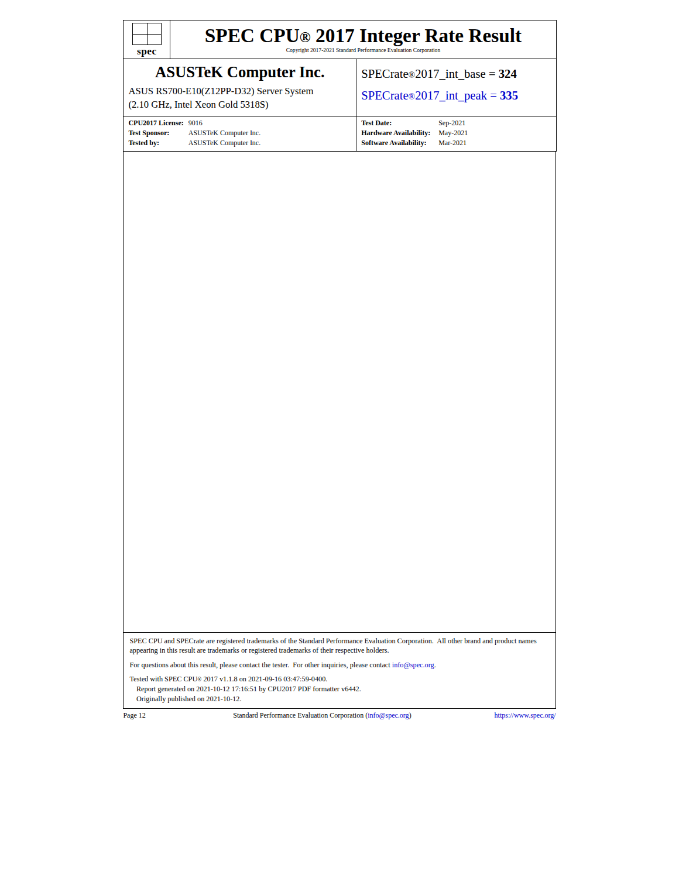spec
SPEC CPU® 2017 Integer Rate Result
Copyright 2017-2021 Standard Performance Evaluation Corporation
ASUSTeK Computer Inc.
ASUS RS700-E10(Z12PP-D32) Server System
(2.10 GHz, Intel Xeon Gold 5318S)
SPECrate®2017_int_base = 324
SPECrate®2017_int_peak = 335
| CPU2017 License: | 9016 |
| Test Sponsor: | ASUSTeK Computer Inc. |
| Tested by: | ASUSTeK Computer Inc. |
| Test Date: | Sep-2021 |
| Hardware Availability: | May-2021 |
| Software Availability: | Mar-2021 |
SPEC CPU and SPECrate are registered trademarks of the Standard Performance Evaluation Corporation. All other brand and product names appearing in this result are trademarks or registered trademarks of their respective holders.
For questions about this result, please contact the tester. For other inquiries, please contact info@spec.org.
Tested with SPEC CPU® 2017 v1.1.8 on 2021-09-16 03:47:59-0400.
Report generated on 2021-10-12 17:16:51 by CPU2017 PDF formatter v6442.
Originally published on 2021-10-12.
Page 12
Standard Performance Evaluation Corporation (info@spec.org)
https://www.spec.org/